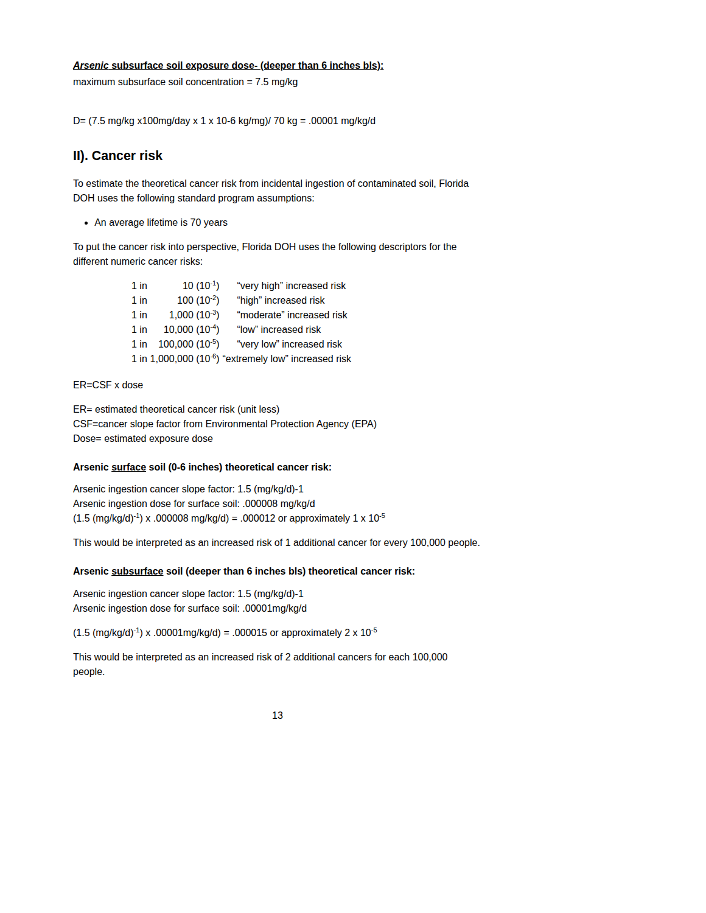Arsenic subsurface soil exposure dose- (deeper than 6 inches bls):
maximum subsurface soil concentration = 7.5 mg/kg
D= (7.5 mg/kg x100mg/day x 1 x 10-6 kg/mg)/ 70 kg = .00001 mg/kg/d
II). Cancer risk
To estimate the theoretical cancer risk from incidental ingestion of contaminated soil, Florida DOH uses the following standard program assumptions:
An average lifetime is 70 years
To put the cancer risk into perspective, Florida DOH uses the following descriptors for the different numeric cancer risks:
| 1 in | 10 (10 -1 ) | “very high” increased risk |
| 1 in | 100 (10 -2 ) | “high” increased risk |
| 1 in | 1,000 (10 -3 ) | “moderate” increased risk |
| 1 in | 10,000 (10 -4 ) | “low” increased risk |
| 1 in | 100,000 (10 -5 ) | “very low” increased risk |
| 1 in | 1,000,000 (10 -6 ) | “extremely low” increased risk |
ER=CSF x dose
ER= estimated theoretical cancer risk (unit less)
CSF=cancer slope factor from Environmental Protection Agency (EPA)
Dose= estimated exposure dose
Arsenic surface soil (0-6 inches) theoretical cancer risk:
Arsenic ingestion cancer slope factor: 1.5 (mg/kg/d)-1
Arsenic ingestion dose for surface soil: .000008 mg/kg/d
(1.5 (mg/kg/d)-1) x .000008 mg/kg/d) = .000012 or approximately 1 x 10-5
This would be interpreted as an increased risk of 1 additional cancer for every 100,000 people.
Arsenic subsurface soil (deeper than 6 inches bls) theoretical cancer risk:
Arsenic ingestion cancer slope factor: 1.5 (mg/kg/d)-1
Arsenic ingestion dose for surface soil: .00001mg/kg/d
(1.5 (mg/kg/d)-1) x .00001mg/kg/d) = .000015 or approximately 2 x 10-5
This would be interpreted as an increased risk of 2 additional cancers for each 100,000 people.
13